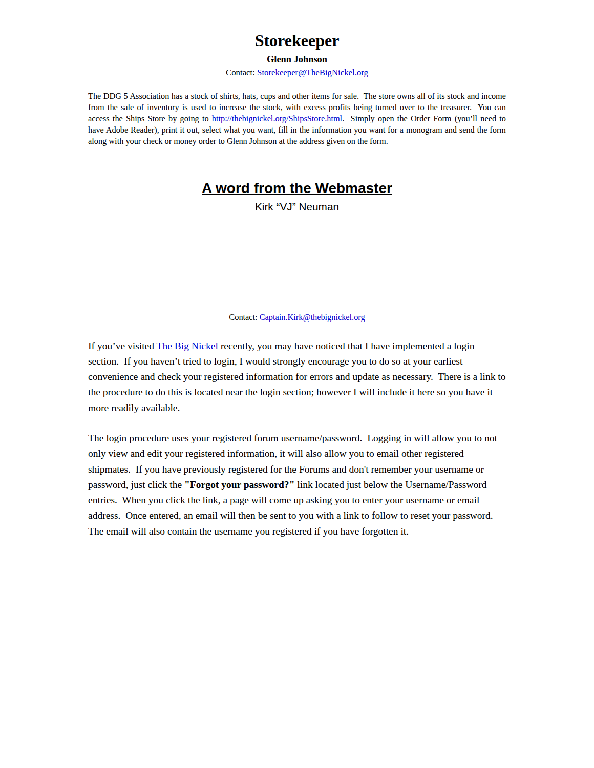Storekeeper
Glenn Johnson
Contact: Storekeeper@TheBigNickel.org
The DDG 5 Association has a stock of shirts, hats, cups and other items for sale. The store owns all of its stock and income from the sale of inventory is used to increase the stock, with excess profits being turned over to the treasurer. You can access the Ships Store by going to http://thebignickel.org/ShipsStore.html. Simply open the Order Form (you’ll need to have Adobe Reader), print it out, select what you want, fill in the information you want for a monogram and send the form along with your check or money order to Glenn Johnson at the address given on the form.
A word from the Webmaster
Kirk “VJ” Neuman
Contact: Captain.Kirk@thebignickel.org
If you’ve visited The Big Nickel recently, you may have noticed that I have implemented a login section. If you haven’t tried to login, I would strongly encourage you to do so at your earliest convenience and check your registered information for errors and update as necessary. There is a link to the procedure to do this is located near the login section; however I will include it here so you have it more readily available.
The login procedure uses your registered forum username/password. Logging in will allow you to not only view and edit your registered information, it will also allow you to email other registered shipmates. If you have previously registered for the Forums and don't remember your username or password, just click the "Forgot your password?" link located just below the Username/Password entries. When you click the link, a page will come up asking you to enter your username or email address. Once entered, an email will then be sent to you with a link to follow to reset your password. The email will also contain the username you registered if you have forgotten it.